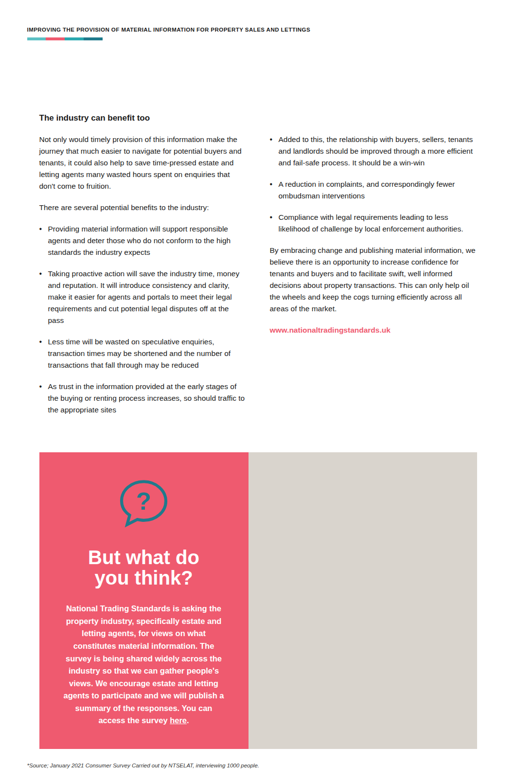Improving the provision of material information for property sales and lettings
The industry can benefit too
Not only would timely provision of this information make the journey that much easier to navigate for potential buyers and tenants, it could also help to save time-pressed estate and letting agents many wasted hours spent on enquiries that don't come to fruition.
There are several potential benefits to the industry:
Providing material information will support responsible agents and deter those who do not conform to the high standards the industry expects
Taking proactive action will save the industry time, money and reputation. It will introduce consistency and clarity, make it easier for agents and portals to meet their legal requirements and cut potential legal disputes off at the pass
Less time will be wasted on speculative enquiries, transaction times may be shortened and the number of transactions that fall through may be reduced
As trust in the information provided at the early stages of the buying or renting process increases, so should traffic to the appropriate sites
Added to this, the relationship with buyers, sellers, tenants and landlords should be improved through a more efficient and fail-safe process. It should be a win-win
A reduction in complaints, and correspondingly fewer ombudsman interventions
Compliance with legal requirements leading to less likelihood of challenge by local enforcement authorities.
By embracing change and publishing material information, we believe there is an opportunity to increase confidence for tenants and buyers and to facilitate swift, well informed decisions about property transactions. This can only help oil the wheels and keep the cogs turning efficiently across all areas of the market.
www.nationaltradingstandards.uk
?
But what do
you think?
National Trading Standards is asking the property industry, specifically estate and letting agents, for views on what constitutes material information. The survey is being shared widely across the industry so that we can gather people's views. We encourage estate and letting agents to participate and we will publish a summary of the responses. You can access the survey here.
*Source; January 2021 Consumer Survey Carried out by NTSELAT, interviewing 1000 people.